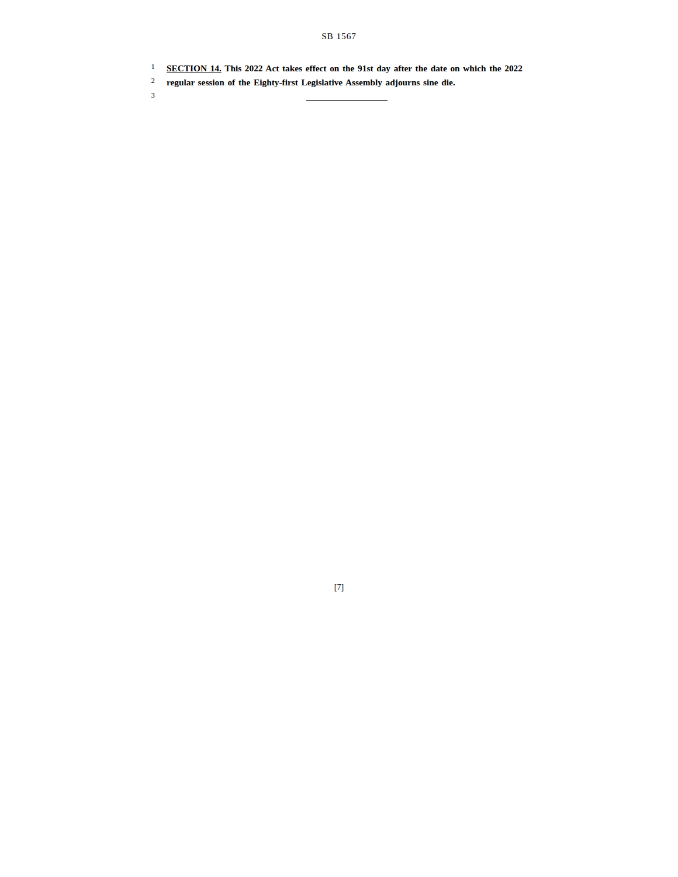SB 1567
1
SECTION 14. This 2022 Act takes effect on the 91st day after the date on which the 2022
2
regular session of the Eighty-first Legislative Assembly adjourns sine die.
3
[7]